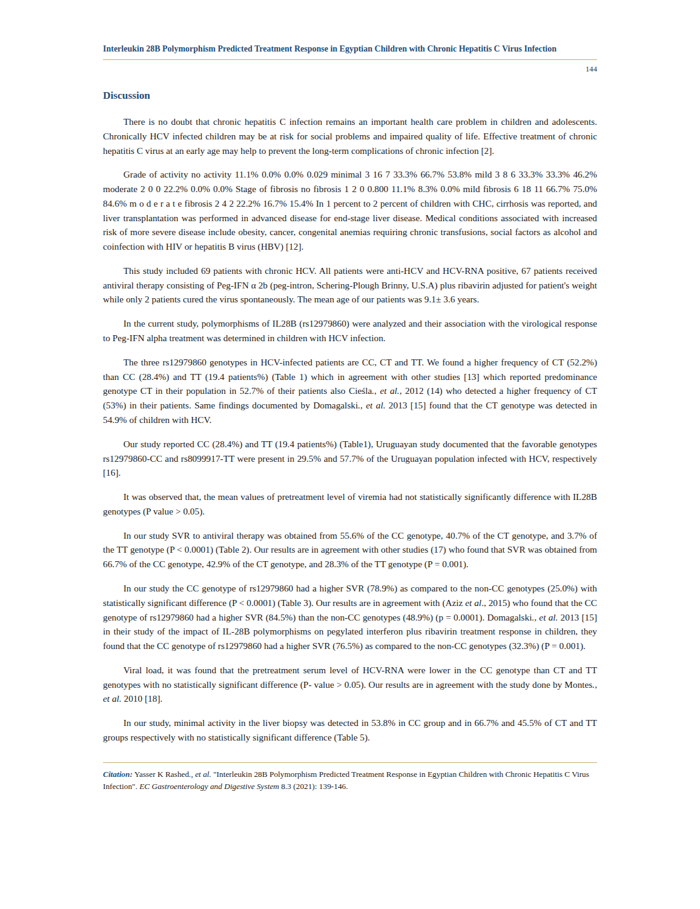Interleukin 28B Polymorphism Predicted Treatment Response in Egyptian Children with Chronic Hepatitis C Virus Infection
144
Discussion
There is no doubt that chronic hepatitis C infection remains an important health care problem in children and adolescents. Chronically HCV infected children may be at risk for social problems and impaired quality of life. Effective treatment of chronic hepatitis C virus at an early age may help to prevent the long-term complications of chronic infection [2].
Grade of activity no activity 11.1% 0.0% 0.0% 0.029 minimal 3 16 7 33.3% 66.7% 53.8% mild 3 8 6 33.3% 33.3% 46.2% moderate 2 0 0 22.2% 0.0% 0.0% Stage of fibrosis no fibrosis 1 2 0 0.800 11.1% 8.3% 0.0% mild fibrosis 6 18 11 66.7% 75.0% 84.6% m o d e r a t e fibrosis 2 4 2 22.2% 16.7% 15.4% In 1 percent to 2 percent of children with CHC, cirrhosis was reported, and liver transplantation was performed in advanced disease for end-stage liver disease. Medical conditions associated with increased risk of more severe disease include obesity, cancer, congenital anemias requiring chronic transfusions, social factors as alcohol and coinfection with HIV or hepatitis B virus (HBV) [12].
This study included 69 patients with chronic HCV. All patients were anti-HCV and HCV-RNA positive, 67 patients received antiviral therapy consisting of Peg-IFN α 2b (peg-intron, Schering-Plough Brinny, U.S.A) plus ribavirin adjusted for patient's weight while only 2 patients cured the virus spontaneously. The mean age of our patients was 9.1± 3.6 years.
In the current study, polymorphisms of IL28B (rs12979860) were analyzed and their association with the virological response to Peg-IFN alpha treatment was determined in children with HCV infection.
The three rs12979860 genotypes in HCV-infected patients are CC, CT and TT. We found a higher frequency of CT (52.2%) than CC (28.4%) and TT (19.4 patients%) (Table 1) which in agreement with other studies [13] which reported predominance genotype CT in their population in 52.7% of their patients also Cieśla., et al., 2012 (14) who detected a higher frequency of CT (53%) in their patients. Same findings documented by Domagalski., et al. 2013 [15] found that the CT genotype was detected in 54.9% of children with HCV.
Our study reported CC (28.4%) and TT (19.4 patients%) (Table1), Uruguayan study documented that the favorable genotypes rs12979860-CC and rs8099917-TT were present in 29.5% and 57.7% of the Uruguayan population infected with HCV, respectively [16].
It was observed that, the mean values of pretreatment level of viremia had not statistically significantly difference with IL28B genotypes (P value > 0.05).
In our study SVR to antiviral therapy was obtained from 55.6% of the CC genotype, 40.7% of the CT genotype, and 3.7% of the TT genotype (P < 0.0001) (Table 2). Our results are in agreement with other studies (17) who found that SVR was obtained from 66.7% of the CC genotype, 42.9% of the CT genotype, and 28.3% of the TT genotype (P = 0.001).
In our study the CC genotype of rs12979860 had a higher SVR (78.9%) as compared to the non-CC genotypes (25.0%) with statistically significant difference (P < 0.0001) (Table 3). Our results are in agreement with (Aziz et al., 2015) who found that the CC genotype of rs12979860 had a higher SVR (84.5%) than the non-CC genotypes (48.9%) (p = 0.0001). Domagalski., et al. 2013 [15] in their study of the impact of IL-28B polymorphisms on pegylated interferon plus ribavirin treatment response in children, they found that the CC genotype of rs12979860 had a higher SVR (76.5%) as compared to the non-CC genotypes (32.3%) (P = 0.001).
Viral load, it was found that the pretreatment serum level of HCV-RNA were lower in the CC genotype than CT and TT genotypes with no statistically significant difference (P- value > 0.05). Our results are in agreement with the study done by Montes., et al. 2010 [18].
In our study, minimal activity in the liver biopsy was detected in 53.8% in CC group and in 66.7% and 45.5% of CT and TT groups respectively with no statistically significant difference (Table 5).
Citation: Yasser K Rashed., et al. "Interleukin 28B Polymorphism Predicted Treatment Response in Egyptian Children with Chronic Hepatitis C Virus Infection". EC Gastroenterology and Digestive System 8.3 (2021): 139-146.